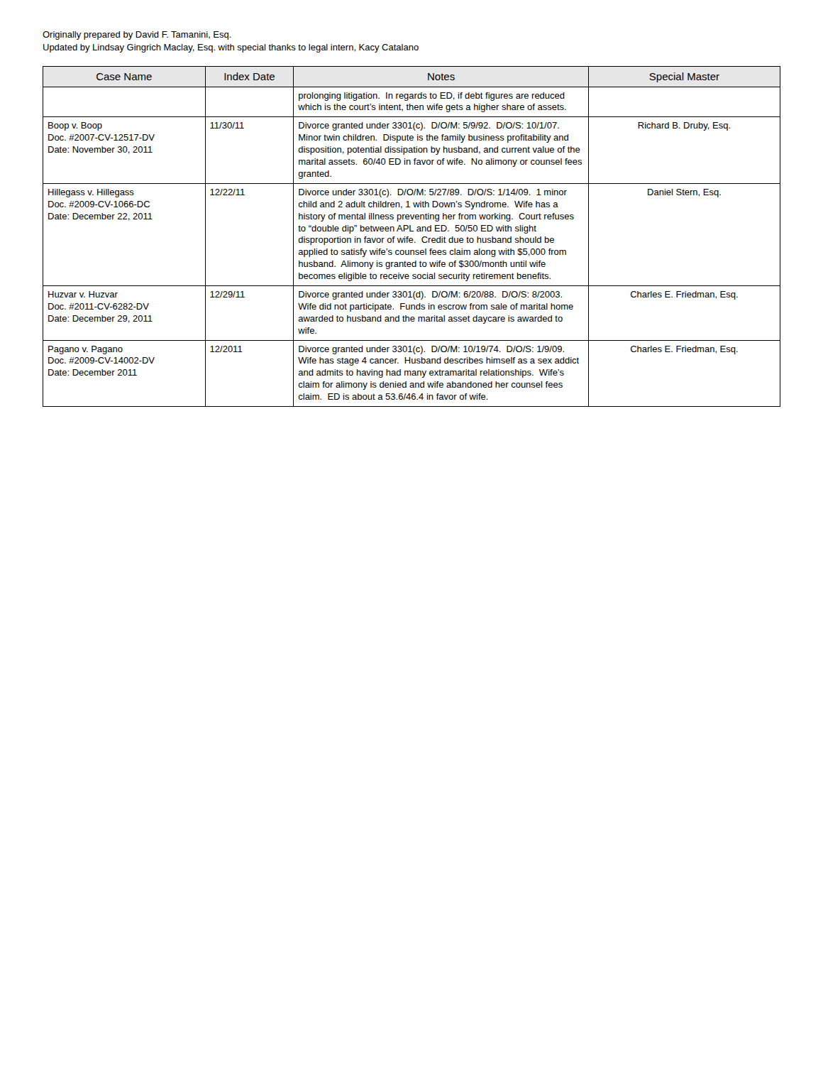Originally prepared by David F. Tamanini, Esq.
Updated by Lindsay Gingrich Maclay, Esq. with special thanks to legal intern, Kacy Catalano
| Case Name | Index Date | Notes | Special Master |
| --- | --- | --- | --- |
| | | prolonging litigation. In regards to ED, if debt figures are reduced which is the court’s intent, then wife gets a higher share of assets. | |
| Boop v. Boop Doc. #2007-CV-12517-DV Date: November 30, 2011 | 11/30/11 | Divorce granted under 3301(c). D/O/M: 5/9/92. D/O/S: 10/1/07. Minor twin children. Dispute is the family business profitability and disposition, potential dissipation by husband, and current value of the marital assets. 60/40 ED in favor of wife. No alimony or counsel fees granted. | Richard B. Druby, Esq. |
| Hillegass v. Hillegass Doc. #2009-CV-1066-DC Date: December 22, 2011 | 12/22/11 | Divorce under 3301(c). D/O/M: 5/27/89. D/O/S: 1/14/09. 1 minor child and 2 adult children, 1 with Down’s Syndrome. Wife has a history of mental illness preventing her from working. Court refuses to “double dip” between APL and ED. 50/50 ED with slight disproportion in favor of wife. Credit due to husband should be applied to satisfy wife’s counsel fees claim along with $5,000 from husband. Alimony is granted to wife of $300/month until wife becomes eligible to receive social security retirement benefits. | Daniel Stern, Esq. |
| Huzvar v. Huzvar Doc. #2011-CV-6282-DV Date: December 29, 2011 | 12/29/11 | Divorce granted under 3301(d). D/O/M: 6/20/88. D/O/S: 8/2003. Wife did not participate. Funds in escrow from sale of marital home awarded to husband and the marital asset daycare is awarded to wife. | Charles E. Friedman, Esq. |
| Pagano v. Pagano Doc. #2009-CV-14002-DV Date: December 2011 | 12/2011 | Divorce granted under 3301(c). D/O/M: 10/19/74. D/O/S: 1/9/09. Wife has stage 4 cancer. Husband describes himself as a sex addict and admits to having had many extramarital relationships. Wife’s claim for alimony is denied and wife abandoned her counsel fees claim. ED is about a 53.6/46.4 in favor of wife. | Charles E. Friedman, Esq. |